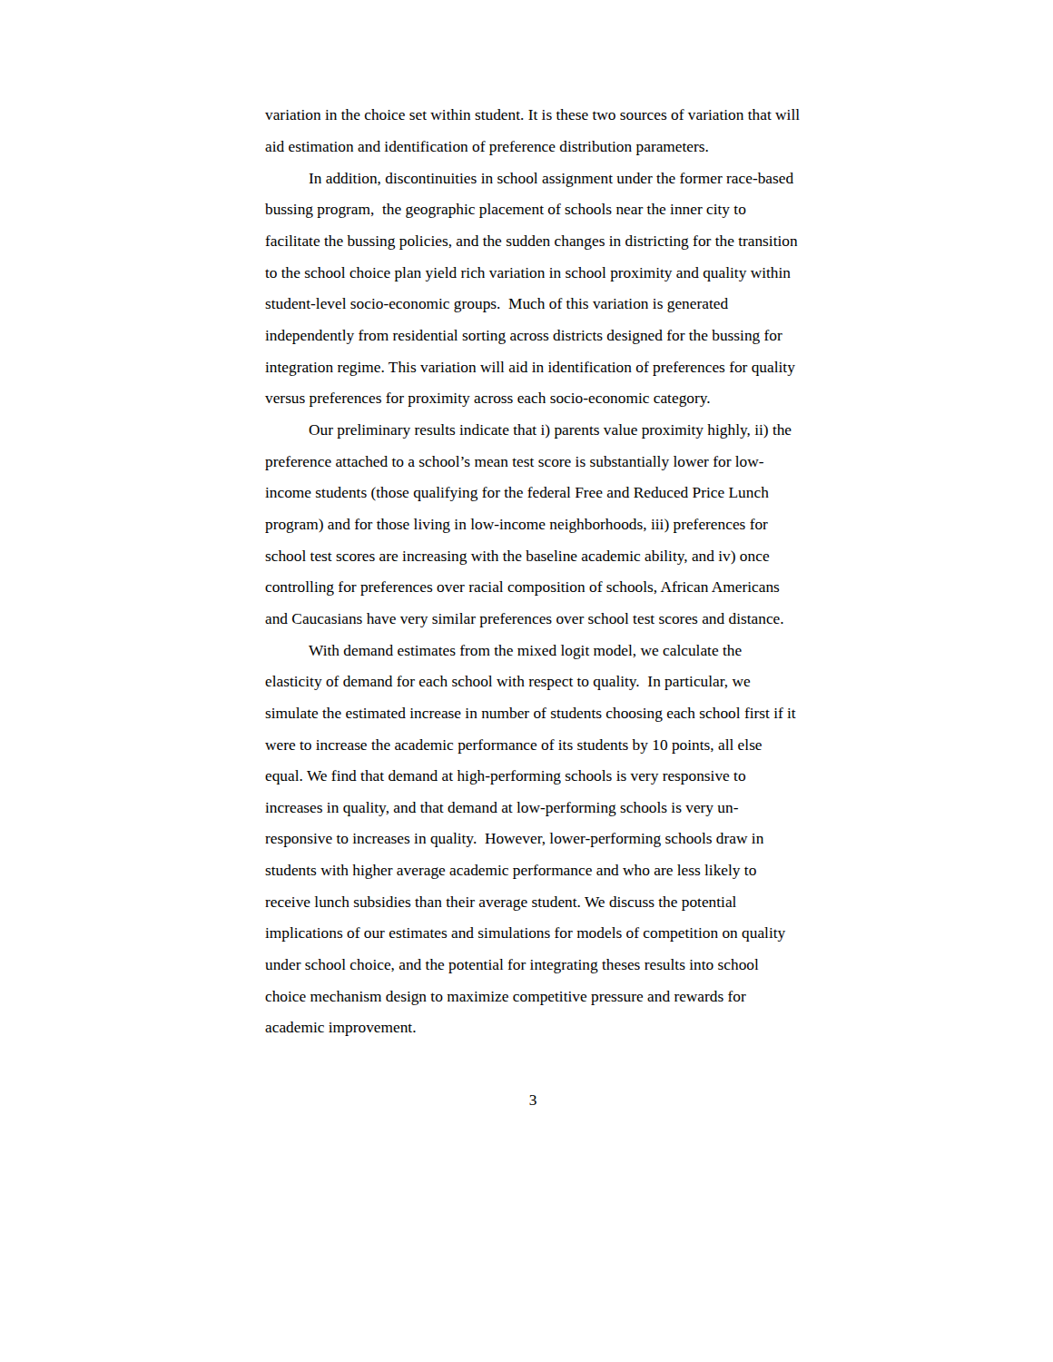variation in the choice set within student. It is these two sources of variation that will aid estimation and identification of preference distribution parameters.
In addition, discontinuities in school assignment under the former race-based bussing program, the geographic placement of schools near the inner city to facilitate the bussing policies, and the sudden changes in districting for the transition to the school choice plan yield rich variation in school proximity and quality within student-level socio-economic groups. Much of this variation is generated independently from residential sorting across districts designed for the bussing for integration regime. This variation will aid in identification of preferences for quality versus preferences for proximity across each socio-economic category.
Our preliminary results indicate that i) parents value proximity highly, ii) the preference attached to a school’s mean test score is substantially lower for low-income students (those qualifying for the federal Free and Reduced Price Lunch program) and for those living in low-income neighborhoods, iii) preferences for school test scores are increasing with the baseline academic ability, and iv) once controlling for preferences over racial composition of schools, African Americans and Caucasians have very similar preferences over school test scores and distance.
With demand estimates from the mixed logit model, we calculate the elasticity of demand for each school with respect to quality. In particular, we simulate the estimated increase in number of students choosing each school first if it were to increase the academic performance of its students by 10 points, all else equal. We find that demand at high-performing schools is very responsive to increases in quality, and that demand at low-performing schools is very un-responsive to increases in quality. However, lower-performing schools draw in students with higher average academic performance and who are less likely to receive lunch subsidies than their average student. We discuss the potential implications of our estimates and simulations for models of competition on quality under school choice, and the potential for integrating theses results into school choice mechanism design to maximize competitive pressure and rewards for academic improvement.
3